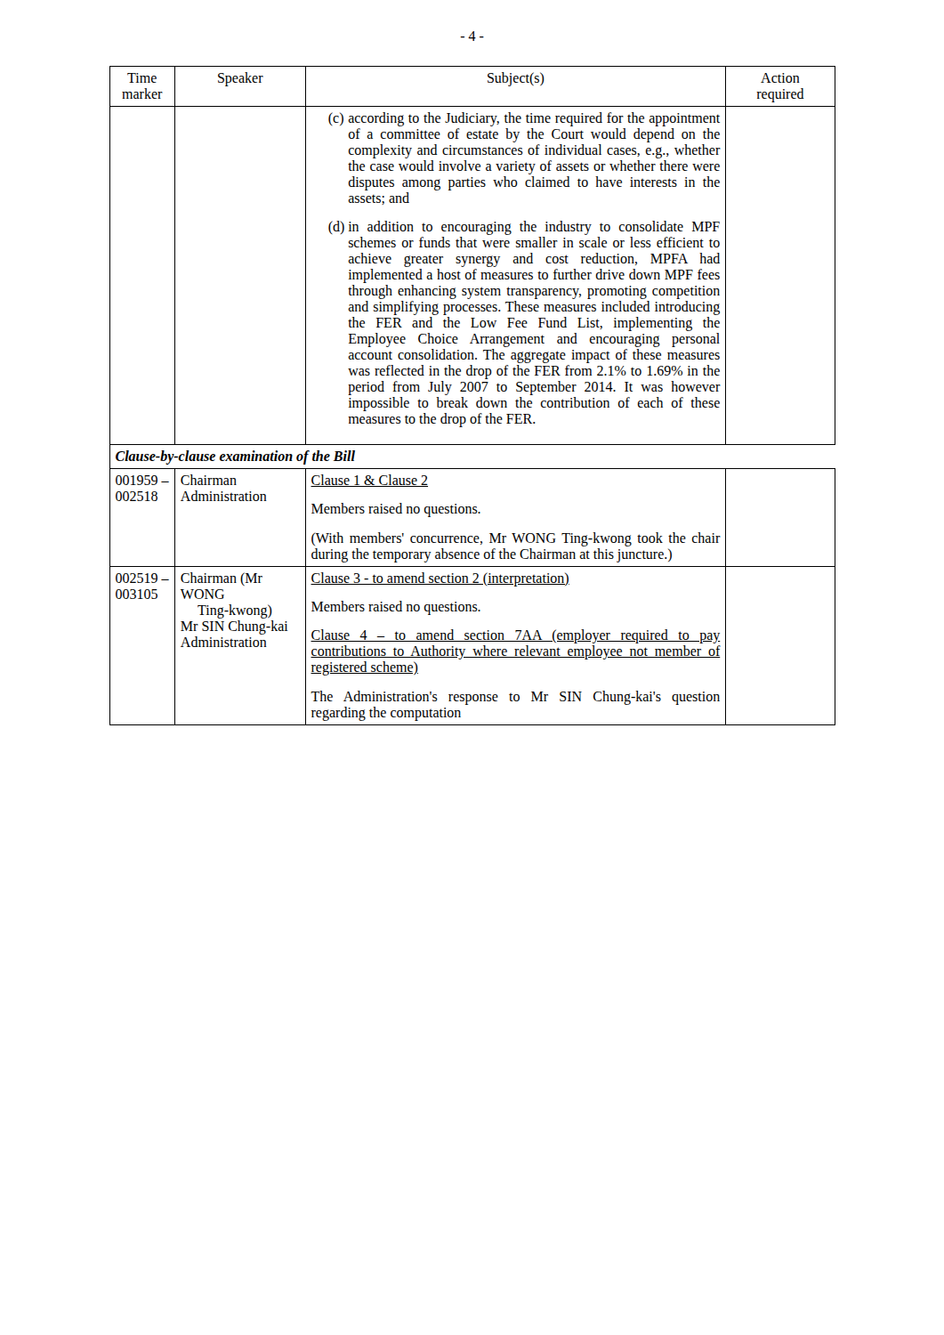- 4 -
| Time marker | Speaker | Subject(s) | Action required |
| --- | --- | --- | --- |
| | | (c) according to the Judiciary, the time required for the appointment of a committee of estate by the Court would depend on the complexity and circumstances of individual cases, e.g., whether the case would involve a variety of assets or whether there were disputes among parties who claimed to have interests in the assets; and (d) in addition to encouraging the industry to consolidate MPF schemes or funds that were smaller in scale or less efficient to achieve greater synergy and cost reduction, MPFA had implemented a host of measures to further drive down MPF fees through enhancing system transparency, promoting competition and simplifying processes. These measures included introducing the FER and the Low Fee Fund List, implementing the Employee Choice Arrangement and encouraging personal account consolidation. The aggregate impact of these measures was reflected in the drop of the FER from 2.1% to 1.69% in the period from July 2007 to September 2014. It was however impossible to break down the contribution of each of these measures to the drop of the FER. | |
| Clause-by-clause examination of the Bill | |
| 001959 – 002518 | Chairman Administration | Clause 1 & Clause 2 Members raised no questions. (With members' concurrence, Mr WONG Ting-kwong took the chair during the temporary absence of the Chairman at this juncture.) | |
| 002519 – 003105 | Chairman (Mr WONG Ting-kwong) Mr SIN Chung-kai Administration | Clause 3 - to amend section 2 (interpretation) Members raised no questions. Clause 4 – to amend section 7AA (employer required to pay contributions to Authority where relevant employee not member of registered scheme) The Administration's response to Mr SIN Chung-kai's question regarding the computation | |